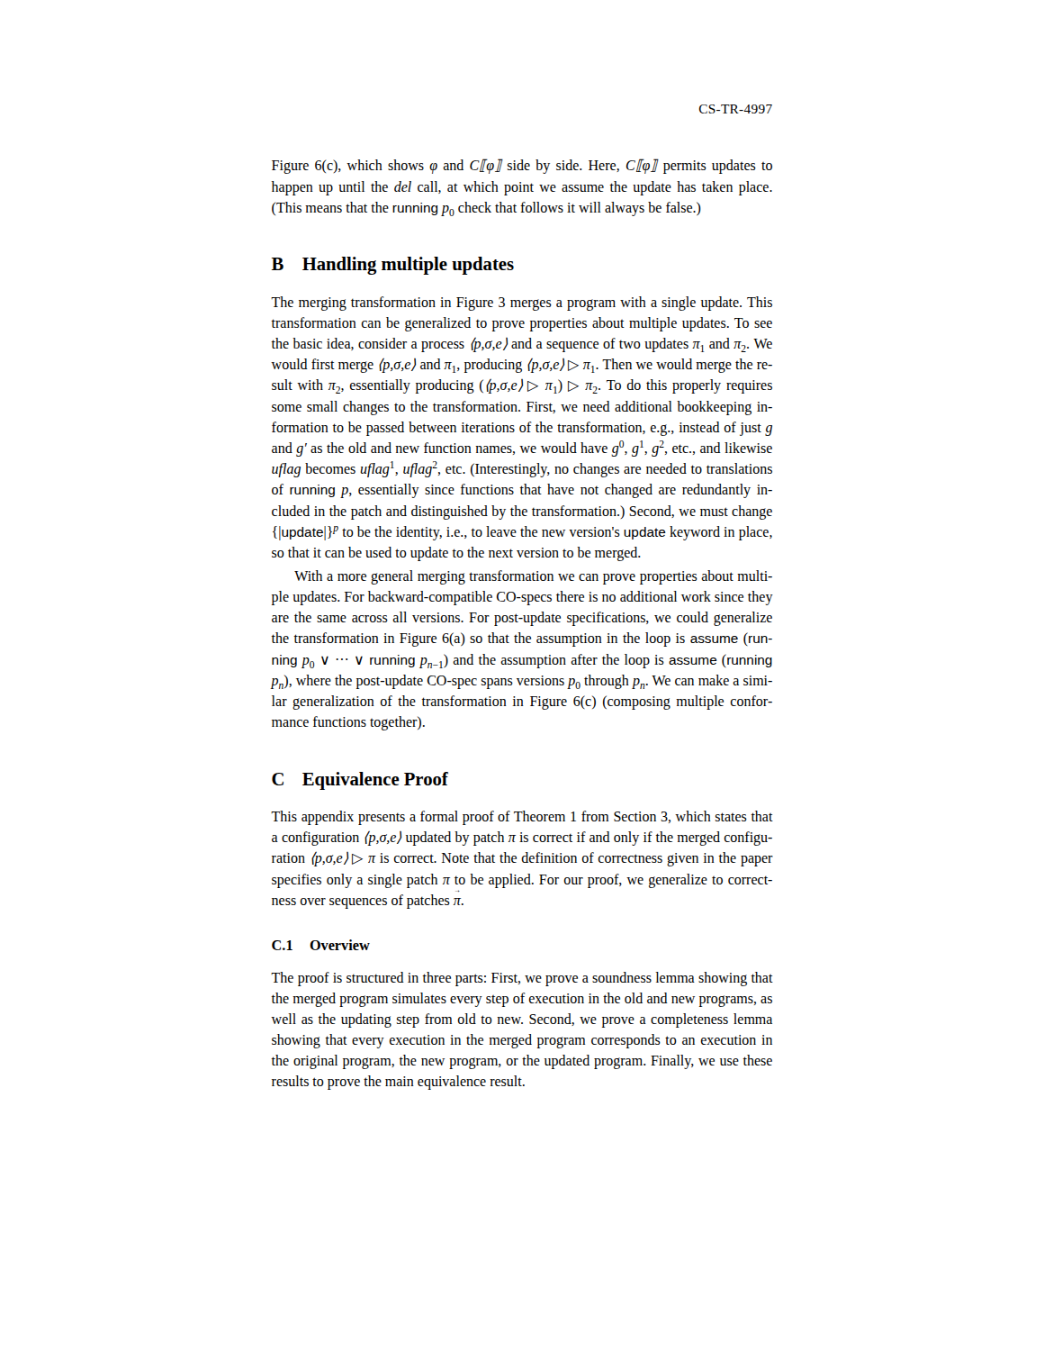CS-TR-4997
Figure 6(c), which shows φ and C⟦φ⟧ side by side. Here, C⟦φ⟧ permits updates to happen up until the del call, at which point we assume the update has taken place. (This means that the running p0 check that follows it will always be false.)
B Handling multiple updates
The merging transformation in Figure 3 merges a program with a single update. This transformation can be generalized to prove properties about multiple updates. To see the basic idea, consider a process ⟨p,σ,e⟩ and a sequence of two updates π1 and π2. We would first merge ⟨p,σ,e⟩ and π1, producing ⟨p,σ,e⟩ ▷ π1. Then we would merge the result with π2, essentially producing (⟨p,σ,e⟩ ▷ π1) ▷ π2. To do this properly requires some small changes to the transformation. First, we need additional bookkeeping information to be passed between iterations of the transformation, e.g., instead of just g and g′ as the old and new function names, we would have g0, g1, g2, etc., and likewise uflag becomes uflag1, uflag2, etc. (Interestingly, no changes are needed to translations of running p, essentially since functions that have not changed are redundantly included in the patch and distinguished by the transformation.) Second, we must change {|update|}p to be the identity, i.e., to leave the new version's update keyword in place, so that it can be used to update to the next version to be merged.
With a more general merging transformation we can prove properties about multiple updates. For backward-compatible CO-specs there is no additional work since they are the same across all versions. For post-update specifications, we could generalize the transformation in Figure 6(a) so that the assumption in the loop is assume (running p0 ∨ ··· ∨ running pn−1) and the assumption after the loop is assume (running pn), where the post-update CO-spec spans versions p0 through pn. We can make a similar generalization of the transformation in Figure 6(c) (composing multiple conformance functions together).
C Equivalence Proof
This appendix presents a formal proof of Theorem 1 from Section 3, which states that a configuration ⟨p,σ,e⟩ updated by patch π is correct if and only if the merged configuration ⟨p,σ,e⟩ ▷ π is correct. Note that the definition of correctness given in the paper specifies only a single patch π to be applied. For our proof, we generalize to correctness over sequences of patches π.
C.1 Overview
The proof is structured in three parts: First, we prove a soundness lemma showing that the merged program simulates every step of execution in the old and new programs, as well as the updating step from old to new. Second, we prove a completeness lemma showing that every execution in the merged program corresponds to an execution in the original program, the new program, or the updated program. Finally, we use these results to prove the main equivalence result.